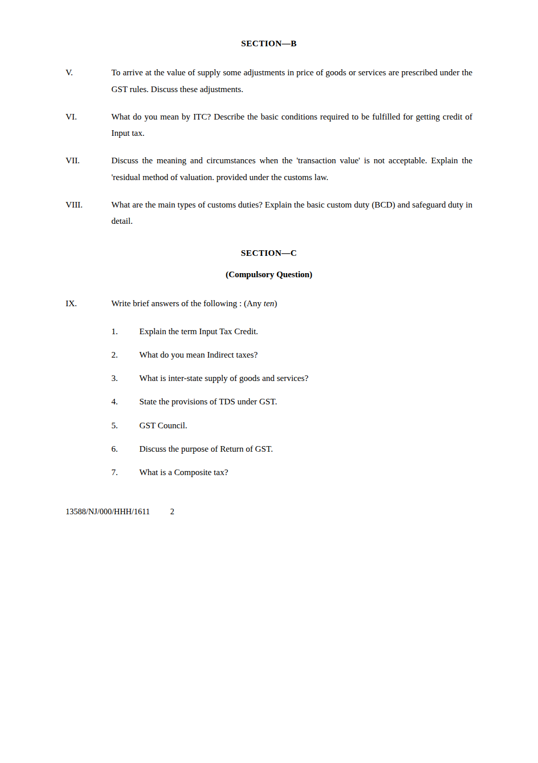SECTION—B
V.
To arrive at the value of supply some adjustments in price of goods or services are prescribed under the GST rules. Discuss these adjustments.
VI.
What do you mean by ITC? Describe the basic conditions required to be fulfilled for getting credit of Input tax.
VII.
Discuss the meaning and circumstances when the 'transaction value' is not acceptable. Explain the 'residual method of valuation. provided under the customs law.
VIII.
What are the main types of customs duties? Explain the basic custom duty (BCD) and safeguard duty in detail.
SECTION—C
(Compulsory Question)
IX.
Write brief answers of the following : (Any ten)
1.
Explain the term Input Tax Credit.
2.
What do you mean Indirect taxes?
3.
What is inter-state supply of goods and services?
4.
State the provisions of TDS under GST.
5.
GST Council.
6.
Discuss the purpose of Return of GST.
7.
What is a Composite tax?
13588/NJ/000/HHH/16112